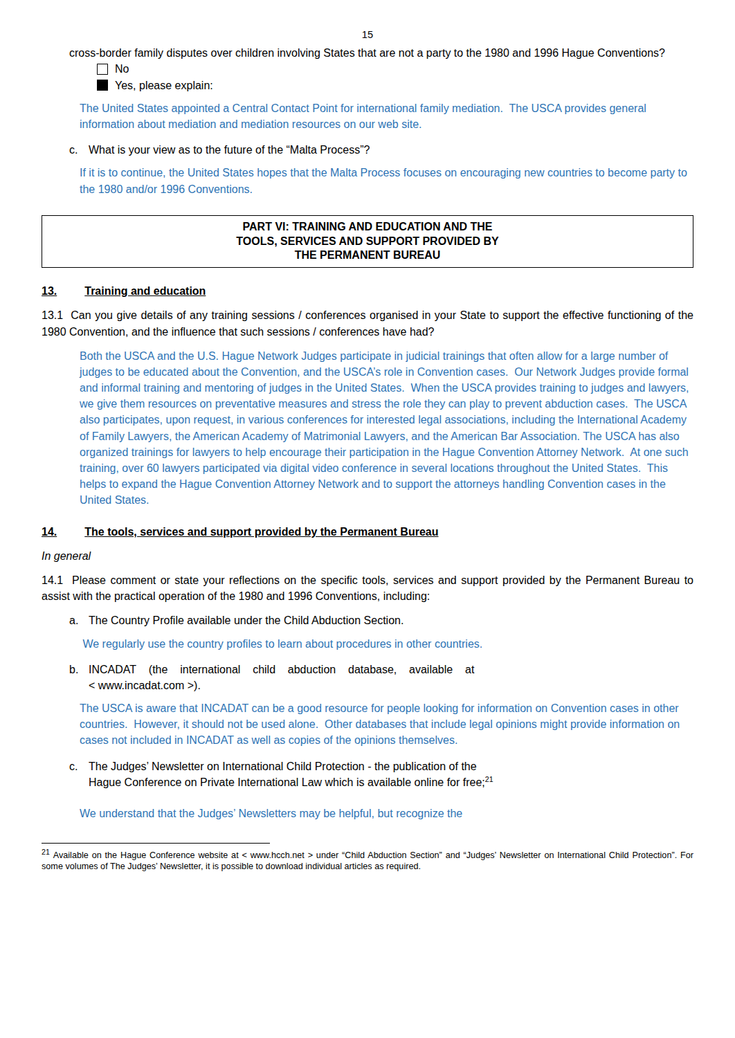15
cross-border family disputes over children involving States that are not a party to the 1980 and 1996 Hague Conventions?
No
Yes, please explain:
The United States appointed a Central Contact Point for international family mediation. The USCA provides general information about mediation and mediation resources on our web site.
c. What is your view as to the future of the “Malta Process”?
If it is to continue, the United States hopes that the Malta Process focuses on encouraging new countries to become party to the 1980 and/or 1996 Conventions.
PART VI: TRAINING AND EDUCATION AND THE
TOOLS, SERVICES AND SUPPORT PROVIDED BY
THE PERMANENT BUREAU
13. Training and education
13.1 Can you give details of any training sessions / conferences organised in your State to support the effective functioning of the 1980 Convention, and the influence that such sessions / conferences have had?
Both the USCA and the U.S. Hague Network Judges participate in judicial trainings that often allow for a large number of judges to be educated about the Convention, and the USCA’s role in Convention cases. Our Network Judges provide formal and informal training and mentoring of judges in the United States. When the USCA provides training to judges and lawyers, we give them resources on preventative measures and stress the role they can play to prevent abduction cases. The USCA also participates, upon request, in various conferences for interested legal associations, including the International Academy of Family Lawyers, the American Academy of Matrimonial Lawyers, and the American Bar Association. The USCA has also organized trainings for lawyers to help encourage their participation in the Hague Convention Attorney Network. At one such training, over 60 lawyers participated via digital video conference in several locations throughout the United States. This helps to expand the Hague Convention Attorney Network and to support the attorneys handling Convention cases in the United States.
14. The tools, services and support provided by the Permanent Bureau
In general
14.1 Please comment or state your reflections on the specific tools, services and support provided by the Permanent Bureau to assist with the practical operation of the 1980 and 1996 Conventions, including:
a. The Country Profile available under the Child Abduction Section.
We regularly use the country profiles to learn about procedures in other countries.
b. INCADAT (the international child abduction database, available at
< www.incadat.com >).
The USCA is aware that INCADAT can be a good resource for people looking for information on Convention cases in other countries. However, it should not be used alone. Other databases that include legal opinions might provide information on cases not included in INCADAT as well as copies of the opinions themselves.
c. The Judges’ Newsletter on International Child Protection - the publication of the
Hague Conference on Private International Law which is available online for free;21
We understand that the Judges’ Newsletters may be helpful, but recognize the
21 Available on the Hague Conference website at < www.hcch.net > under “Child Abduction Section” and “Judges’ Newsletter on International Child Protection”. For some volumes of The Judges’ Newsletter, it is possible to download individual articles as required.